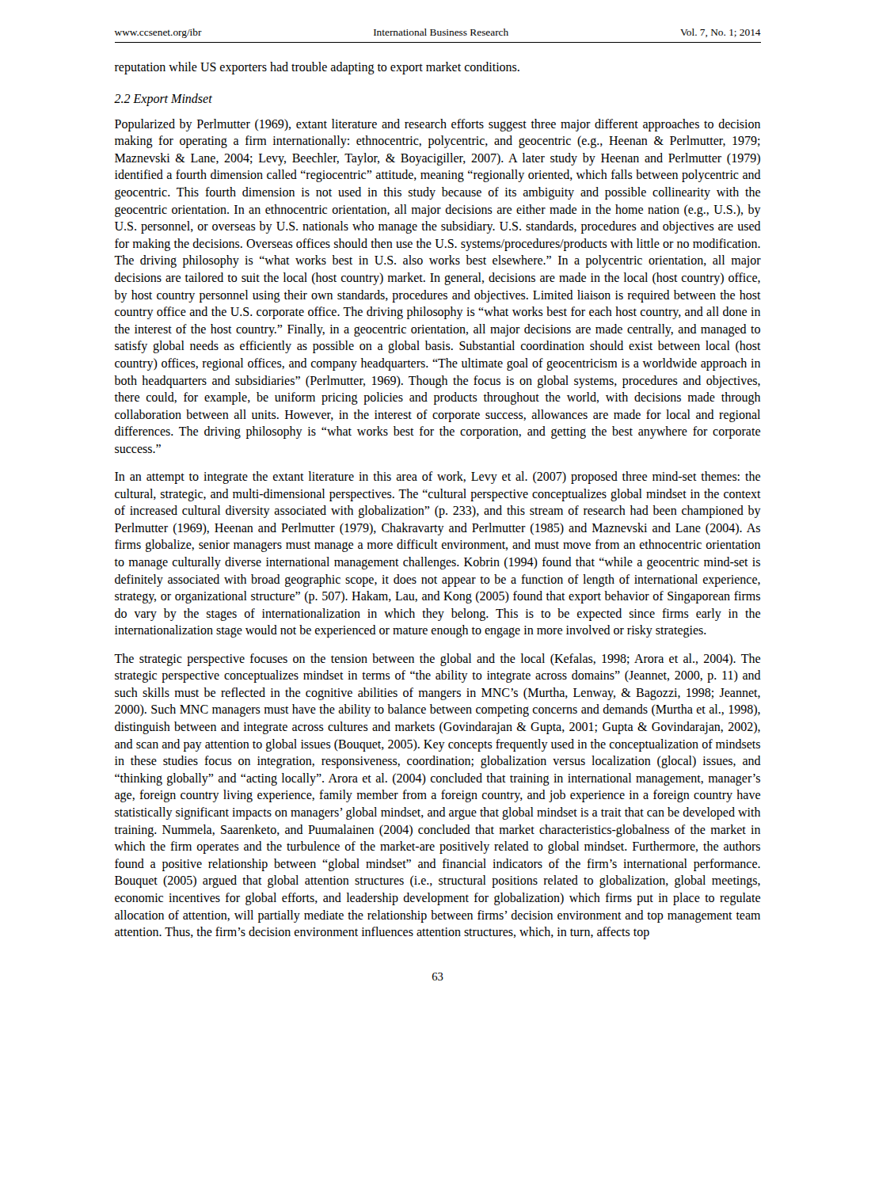www.ccsenet.org/ibr International Business Research Vol. 7, No. 1; 2014
reputation while US exporters had trouble adapting to export market conditions.
2.2 Export Mindset
Popularized by Perlmutter (1969), extant literature and research efforts suggest three major different approaches to decision making for operating a firm internationally: ethnocentric, polycentric, and geocentric (e.g., Heenan & Perlmutter, 1979; Maznevski & Lane, 2004; Levy, Beechler, Taylor, & Boyacigiller, 2007). A later study by Heenan and Perlmutter (1979) identified a fourth dimension called “regiocentric” attitude, meaning “regionally oriented, which falls between polycentric and geocentric. This fourth dimension is not used in this study because of its ambiguity and possible collinearity with the geocentric orientation. In an ethnocentric orientation, all major decisions are either made in the home nation (e.g., U.S.), by U.S. personnel, or overseas by U.S. nationals who manage the subsidiary. U.S. standards, procedures and objectives are used for making the decisions. Overseas offices should then use the U.S. systems/procedures/products with little or no modification. The driving philosophy is “what works best in U.S. also works best elsewhere.” In a polycentric orientation, all major decisions are tailored to suit the local (host country) market. In general, decisions are made in the local (host country) office, by host country personnel using their own standards, procedures and objectives. Limited liaison is required between the host country office and the U.S. corporate office. The driving philosophy is “what works best for each host country, and all done in the interest of the host country.” Finally, in a geocentric orientation, all major decisions are made centrally, and managed to satisfy global needs as efficiently as possible on a global basis. Substantial coordination should exist between local (host country) offices, regional offices, and company headquarters. “The ultimate goal of geocentricism is a worldwide approach in both headquarters and subsidiaries” (Perlmutter, 1969). Though the focus is on global systems, procedures and objectives, there could, for example, be uniform pricing policies and products throughout the world, with decisions made through collaboration between all units. However, in the interest of corporate success, allowances are made for local and regional differences. The driving philosophy is “what works best for the corporation, and getting the best anywhere for corporate success.”
In an attempt to integrate the extant literature in this area of work, Levy et al. (2007) proposed three mind-set themes: the cultural, strategic, and multi-dimensional perspectives. The “cultural perspective conceptualizes global mindset in the context of increased cultural diversity associated with globalization” (p. 233), and this stream of research had been championed by Perlmutter (1969), Heenan and Perlmutter (1979), Chakravarty and Perlmutter (1985) and Maznevski and Lane (2004). As firms globalize, senior managers must manage a more difficult environment, and must move from an ethnocentric orientation to manage culturally diverse international management challenges. Kobrin (1994) found that “while a geocentric mind-set is definitely associated with broad geographic scope, it does not appear to be a function of length of international experience, strategy, or organizational structure” (p. 507). Hakam, Lau, and Kong (2005) found that export behavior of Singaporean firms do vary by the stages of internationalization in which they belong. This is to be expected since firms early in the internationalization stage would not be experienced or mature enough to engage in more involved or risky strategies.
The strategic perspective focuses on the tension between the global and the local (Kefalas, 1998; Arora et al., 2004). The strategic perspective conceptualizes mindset in terms of “the ability to integrate across domains” (Jeannet, 2000, p. 11) and such skills must be reflected in the cognitive abilities of mangers in MNC’s (Murtha, Lenway, & Bagozzi, 1998; Jeannet, 2000). Such MNC managers must have the ability to balance between competing concerns and demands (Murtha et al., 1998), distinguish between and integrate across cultures and markets (Govindarajan & Gupta, 2001; Gupta & Govindarajan, 2002), and scan and pay attention to global issues (Bouquet, 2005). Key concepts frequently used in the conceptualization of mindsets in these studies focus on integration, responsiveness, coordination; globalization versus localization (glocal) issues, and “thinking globally” and “acting locally”. Arora et al. (2004) concluded that training in international management, manager’s age, foreign country living experience, family member from a foreign country, and job experience in a foreign country have statistically significant impacts on managers’ global mindset, and argue that global mindset is a trait that can be developed with training. Nummela, Saarenketo, and Puumalainen (2004) concluded that market characteristics-globalness of the market in which the firm operates and the turbulence of the market-are positively related to global mindset. Furthermore, the authors found a positive relationship between “global mindset” and financial indicators of the firm’s international performance. Bouquet (2005) argued that global attention structures (i.e., structural positions related to globalization, global meetings, economic incentives for global efforts, and leadership development for globalization) which firms put in place to regulate allocation of attention, will partially mediate the relationship between firms’ decision environment and top management team attention. Thus, the firm’s decision environment influences attention structures, which, in turn, affects top
63